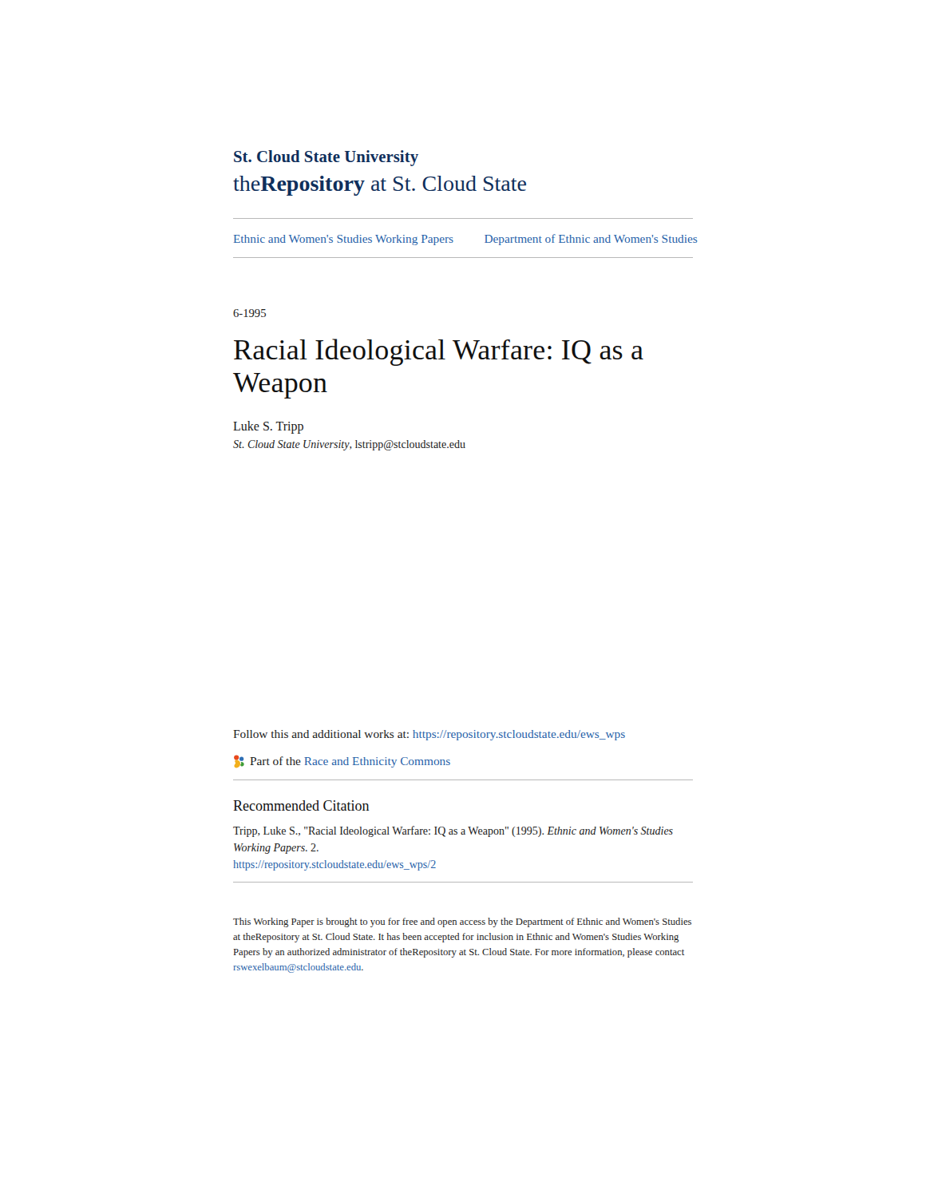St. Cloud State University
the Repository at St. Cloud State
Ethnic and Women's Studies Working Papers
Department of Ethnic and Women's Studies
6-1995
Racial Ideological Warfare: IQ as a Weapon
Luke S. Tripp
St. Cloud State University, lstripp@stcloudstate.edu
Follow this and additional works at: https://repository.stcloudstate.edu/ews_wps
Part of the Race and Ethnicity Commons
Recommended Citation
Tripp, Luke S., "Racial Ideological Warfare: IQ as a Weapon" (1995). Ethnic and Women's Studies Working Papers. 2.
https://repository.stcloudstate.edu/ews_wps/2
This Working Paper is brought to you for free and open access by the Department of Ethnic and Women's Studies at theRepository at St. Cloud State. It has been accepted for inclusion in Ethnic and Women's Studies Working Papers by an authorized administrator of theRepository at St. Cloud State. For more information, please contact rswexelbaum@stcloudstate.edu.